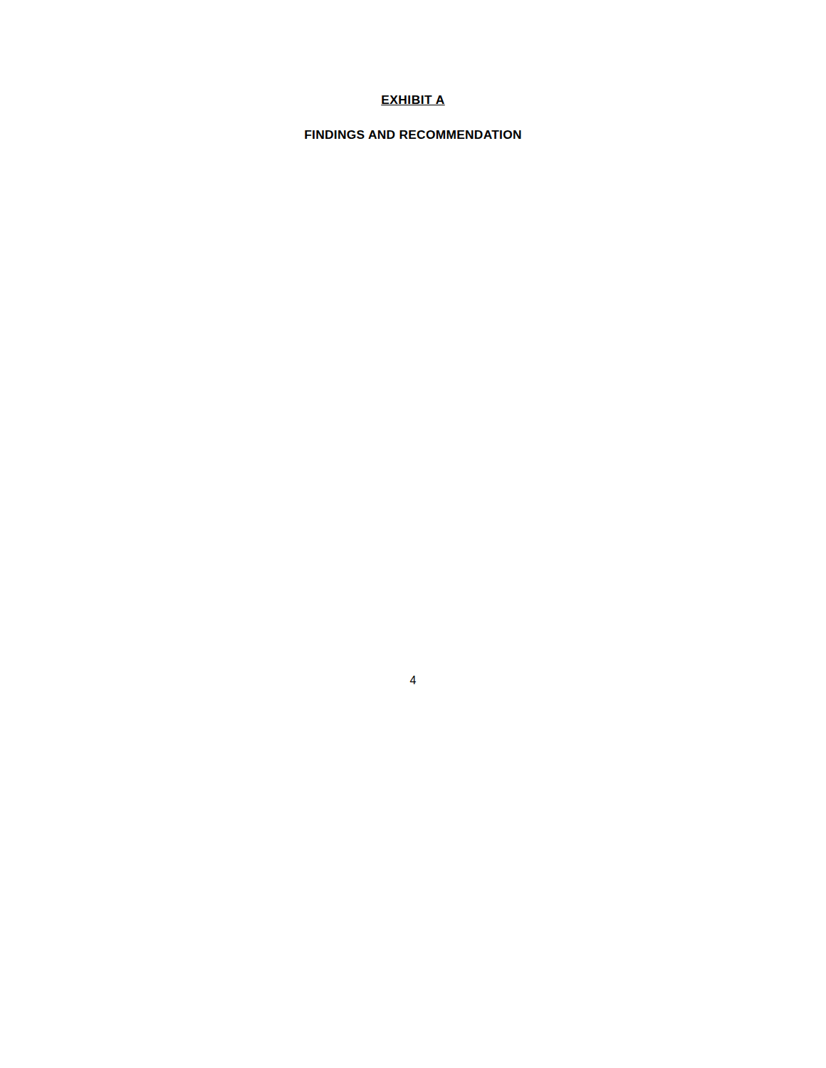EXHIBIT A
FINDINGS AND RECOMMENDATION
4